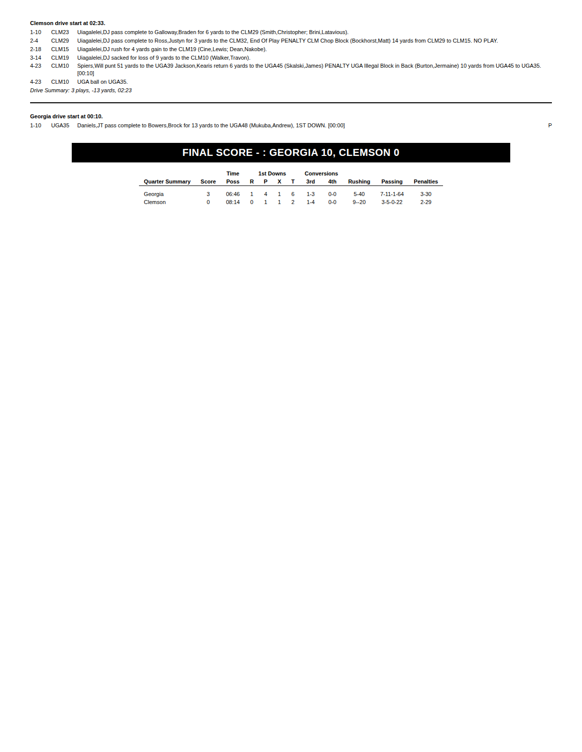Clemson drive start at 02:33.
| 1-10 | CLM23 | Uiagalelei,DJ pass complete to Galloway,Braden for 6 yards to the CLM29 (Smith,Christopher; Brini,Latavious). | |
| 2-4 | CLM29 | Uiagalelei,DJ pass complete to Ross,Justyn for 3 yards to the CLM32, End Of Play PENALTY CLM Chop Block (Bockhorst,Matt) 14 yards from CLM29 to CLM15. NO PLAY. | |
| 2-18 | CLM15 | Uiagalelei,DJ rush for 4 yards gain to the CLM19 (Cine,Lewis; Dean,Nakobe). | |
| 3-14 | CLM19 | Uiagalelei,DJ sacked for loss of 9 yards to the CLM10 (Walker,Travon). | |
| 4-23 | CLM10 | Spiers,Will punt 51 yards to the UGA39 Jackson,Kearis return 6 yards to the UGA45 (Skalski,James) PENALTY UGA Illegal Block in Back (Burton,Jermaine) 10 yards from UGA45 to UGA35. [00:10] | |
| 4-23 | CLM10 | UGA ball on UGA35. | |
Drive Summary: 3 plays, -13 yards, 02:23
Georgia drive start at 00:10.
| 1-10 | UGA35 | Daniels,JT pass complete to Bowers,Brock for 13 yards to the UGA48 (Mukuba,Andrew), 1ST DOWN. [00:00] | P |
FINAL SCORE - : GEORGIA 10, CLEMSON 0
| | | Time | 1st Downs | Conversions | | | |
| --- | --- | --- | --- | --- | --- | --- | --- |
| Quarter Summary | Score | Poss | R | P | X | T | 3rd | 4th | Rushing | Passing | Penalties |
| Georgia | 3 | 06:46 | 1 | 4 | 1 | 6 | 1-3 | 0-0 | 5-40 | 7-11-1-64 | 3-30 |
| Clemson | 0 | 08:14 | 0 | 1 | 1 | 2 | 1-4 | 0-0 | 9--20 | 3-5-0-22 | 2-29 |